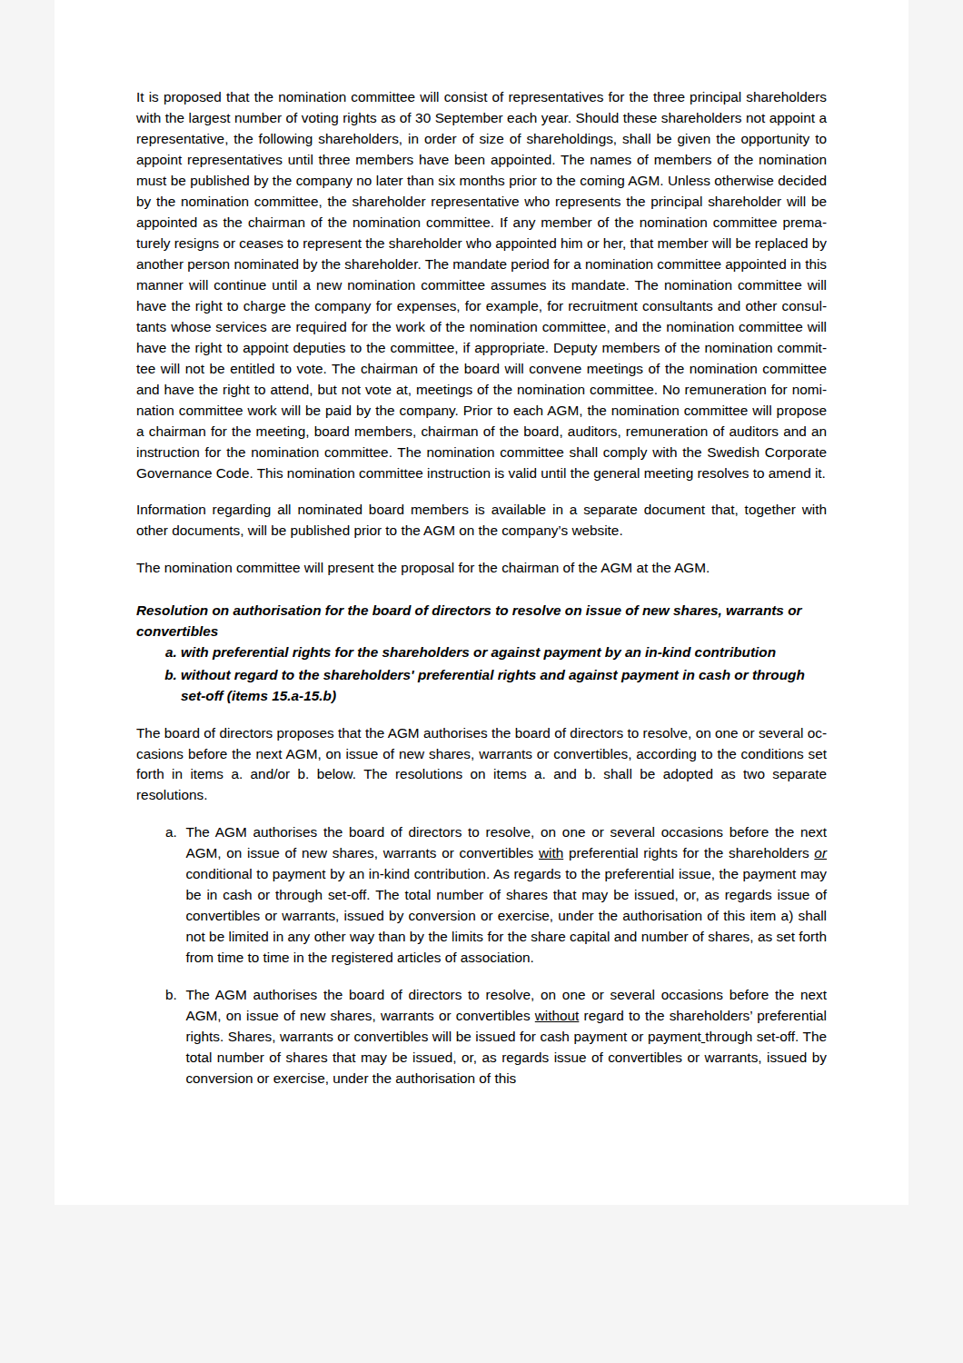It is proposed that the nomination committee will consist of representatives for the three principal shareholders with the largest number of voting rights as of 30 September each year. Should these shareholders not appoint a representative, the following shareholders, in order of size of shareholdings, shall be given the opportunity to appoint representatives until three members have been appointed. The names of members of the nomination must be published by the company no later than six months prior to the coming AGM. Unless otherwise decided by the nomination committee, the shareholder representative who represents the principal shareholder will be appointed as the chairman of the nomination committee. If any member of the nomination committee prematurely resigns or ceases to represent the shareholder who appointed him or her, that member will be replaced by another person nominated by the shareholder. The mandate period for a nomination committee appointed in this manner will continue until a new nomination committee assumes its mandate. The nomination committee will have the right to charge the company for expenses, for example, for recruitment consultants and other consultants whose services are required for the work of the nomination committee, and the nomination committee will have the right to appoint deputies to the committee, if appropriate. Deputy members of the nomination committee will not be entitled to vote. The chairman of the board will convene meetings of the nomination committee and have the right to attend, but not vote at, meetings of the nomination committee. No remuneration for nomination committee work will be paid by the company. Prior to each AGM, the nomination committee will propose a chairman for the meeting, board members, chairman of the board, auditors, remuneration of auditors and an instruction for the nomination committee. The nomination committee shall comply with the Swedish Corporate Governance Code. This nomination committee instruction is valid until the general meeting resolves to amend it.
Information regarding all nominated board members is available in a separate document that, together with other documents, will be published prior to the AGM on the company’s website.
The nomination committee will present the proposal for the chairman of the AGM at the AGM.
Resolution on authorisation for the board of directors to resolve on issue of new shares, warrants or convertibles
with preferential rights for the shareholders or against payment by an in-kind contribution
without regard to the shareholders' preferential rights and against payment in cash or through set-off (items 15.a-15.b)
The board of directors proposes that the AGM authorises the board of directors to resolve, on one or several occasions before the next AGM, on issue of new shares, warrants or convertibles, according to the conditions set forth in items a. and/or b. below. The resolutions on items a. and b. shall be adopted as two separate resolutions.
The AGM authorises the board of directors to resolve, on one or several occasions before the next AGM, on issue of new shares, warrants or convertibles with preferential rights for the shareholders or conditional to payment by an in-kind contribution. As regards to the preferential issue, the payment may be in cash or through set-off. The total number of shares that may be issued, or, as regards issue of convertibles or warrants, issued by conversion or exercise, under the authorisation of this item a) shall not be limited in any other way than by the limits for the share capital and number of shares, as set forth from time to time in the registered articles of association.
The AGM authorises the board of directors to resolve, on one or several occasions before the next AGM, on issue of new shares, warrants or convertibles without regard to the shareholders’ preferential rights. Shares, warrants or convertibles will be issued for cash payment or payment through set-off. The total number of shares that may be issued, or, as regards issue of convertibles or warrants, issued by conversion or exercise, under the authorisation of this